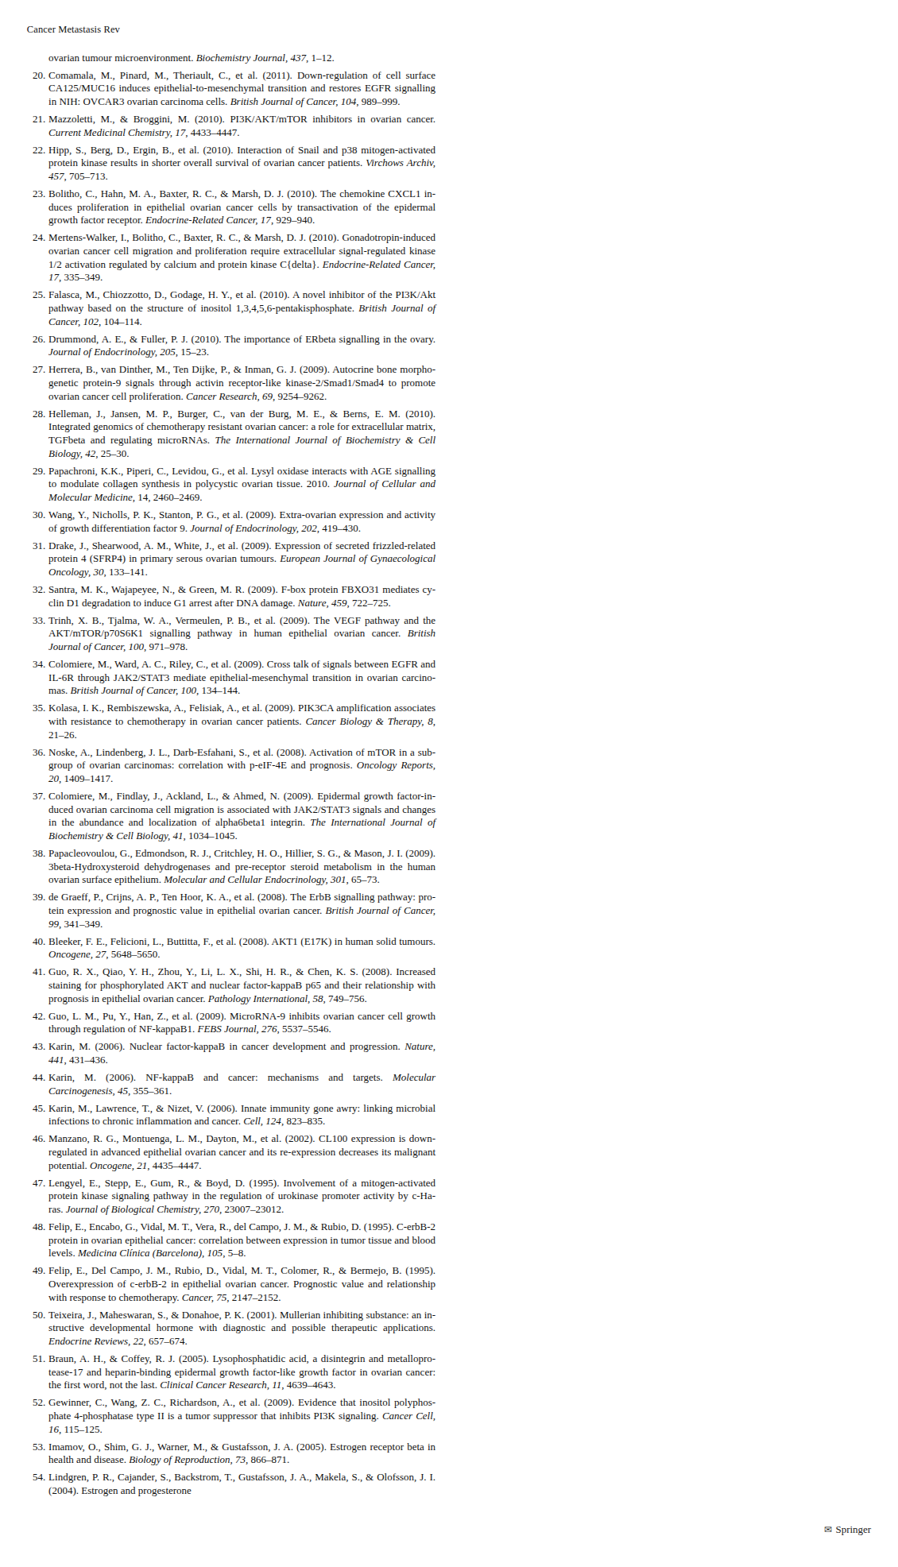Cancer Metastasis Rev
ovarian tumour microenvironment. Biochemistry Journal, 437, 1–12.
20. Comamala, M., Pinard, M., Theriault, C., et al. (2011). Down-regulation of cell surface CA125/MUC16 induces epithelial-to-mesenchymal transition and restores EGFR signalling in NIH: OVCAR3 ovarian carcinoma cells. British Journal of Cancer, 104, 989–999.
21. Mazzoletti, M., & Broggini, M. (2010). PI3K/AKT/mTOR inhibitors in ovarian cancer. Current Medicinal Chemistry, 17, 4433–4447.
22. Hipp, S., Berg, D., Ergin, B., et al. (2010). Interaction of Snail and p38 mitogen-activated protein kinase results in shorter overall survival of ovarian cancer patients. Virchows Archiv, 457, 705–713.
23. Bolitho, C., Hahn, M. A., Baxter, R. C., & Marsh, D. J. (2010). The chemokine CXCL1 induces proliferation in epithelial ovarian cancer cells by transactivation of the epidermal growth factor receptor. Endocrine-Related Cancer, 17, 929–940.
24. Mertens-Walker, I., Bolitho, C., Baxter, R. C., & Marsh, D. J. (2010). Gonadotropin-induced ovarian cancer cell migration and proliferation require extracellular signal-regulated kinase 1/2 activation regulated by calcium and protein kinase C{delta}. Endocrine-Related Cancer, 17, 335–349.
25. Falasca, M., Chiozzotto, D., Godage, H. Y., et al. (2010). A novel inhibitor of the PI3K/Akt pathway based on the structure of inositol 1,3,4,5,6-pentakisphosphate. British Journal of Cancer, 102, 104–114.
26. Drummond, A. E., & Fuller, P. J. (2010). The importance of ERbeta signalling in the ovary. Journal of Endocrinology, 205, 15–23.
27. Herrera, B., van Dinther, M., Ten Dijke, P., & Inman, G. J. (2009). Autocrine bone morphogenetic protein-9 signals through activin receptor-like kinase-2/Smad1/Smad4 to promote ovarian cancer cell proliferation. Cancer Research, 69, 9254–9262.
28. Helleman, J., Jansen, M. P., Burger, C., van der Burg, M. E., & Berns, E. M. (2010). Integrated genomics of chemotherapy resistant ovarian cancer: a role for extracellular matrix, TGFbeta and regulating microRNAs. The International Journal of Biochemistry & Cell Biology, 42, 25–30.
29. Papachroni, K.K., Piperi, C., Levidou, G., et al. Lysyl oxidase interacts with AGE signalling to modulate collagen synthesis in polycystic ovarian tissue. 2010. Journal of Cellular and Molecular Medicine, 14, 2460–2469.
30. Wang, Y., Nicholls, P. K., Stanton, P. G., et al. (2009). Extra-ovarian expression and activity of growth differentiation factor 9. Journal of Endocrinology, 202, 419–430.
31. Drake, J., Shearwood, A. M., White, J., et al. (2009). Expression of secreted frizzled-related protein 4 (SFRP4) in primary serous ovarian tumours. European Journal of Gynaecological Oncology, 30, 133–141.
32. Santra, M. K., Wajapeyee, N., & Green, M. R. (2009). F-box protein FBXO31 mediates cyclin D1 degradation to induce G1 arrest after DNA damage. Nature, 459, 722–725.
33. Trinh, X. B., Tjalma, W. A., Vermeulen, P. B., et al. (2009). The VEGF pathway and the AKT/mTOR/p70S6K1 signalling pathway in human epithelial ovarian cancer. British Journal of Cancer, 100, 971–978.
34. Colomiere, M., Ward, A. C., Riley, C., et al. (2009). Cross talk of signals between EGFR and IL-6R through JAK2/STAT3 mediate epithelial-mesenchymal transition in ovarian carcinomas. British Journal of Cancer, 100, 134–144.
35. Kolasa, I. K., Rembiszewska, A., Felisiak, A., et al. (2009). PIK3CA amplification associates with resistance to chemotherapy in ovarian cancer patients. Cancer Biology & Therapy, 8, 21–26.
36. Noske, A., Lindenberg, J. L., Darb-Esfahani, S., et al. (2008). Activation of mTOR in a subgroup of ovarian carcinomas: correlation with p-eIF-4E and prognosis. Oncology Reports, 20, 1409–1417.
37. Colomiere, M., Findlay, J., Ackland, L., & Ahmed, N. (2009). Epidermal growth factor-induced ovarian carcinoma cell migration is associated with JAK2/STAT3 signals and changes in the abundance and localization of alpha6beta1 integrin. The International Journal of Biochemistry & Cell Biology, 41, 1034–1045.
38. Papacleovoulou, G., Edmondson, R. J., Critchley, H. O., Hillier, S. G., & Mason, J. I. (2009). 3beta-Hydroxysteroid dehydrogenases and pre-receptor steroid metabolism in the human ovarian surface epithelium. Molecular and Cellular Endocrinology, 301, 65–73.
39. de Graeff, P., Crijns, A. P., Ten Hoor, K. A., et al. (2008). The ErbB signalling pathway: protein expression and prognostic value in epithelial ovarian cancer. British Journal of Cancer, 99, 341–349.
40. Bleeker, F. E., Felicioni, L., Buttitta, F., et al. (2008). AKT1 (E17K) in human solid tumours. Oncogene, 27, 5648–5650.
41. Guo, R. X., Qiao, Y. H., Zhou, Y., Li, L. X., Shi, H. R., & Chen, K. S. (2008). Increased staining for phosphorylated AKT and nuclear factor-kappaB p65 and their relationship with prognosis in epithelial ovarian cancer. Pathology International, 58, 749–756.
42. Guo, L. M., Pu, Y., Han, Z., et al. (2009). MicroRNA-9 inhibits ovarian cancer cell growth through regulation of NF-kappaB1. FEBS Journal, 276, 5537–5546.
43. Karin, M. (2006). Nuclear factor-kappaB in cancer development and progression. Nature, 441, 431–436.
44. Karin, M. (2006). NF-kappaB and cancer: mechanisms and targets. Molecular Carcinogenesis, 45, 355–361.
45. Karin, M., Lawrence, T., & Nizet, V. (2006). Innate immunity gone awry: linking microbial infections to chronic inflammation and cancer. Cell, 124, 823–835.
46. Manzano, R. G., Montuenga, L. M., Dayton, M., et al. (2002). CL100 expression is down-regulated in advanced epithelial ovarian cancer and its re-expression decreases its malignant potential. Oncogene, 21, 4435–4447.
47. Lengyel, E., Stepp, E., Gum, R., & Boyd, D. (1995). Involvement of a mitogen-activated protein kinase signaling pathway in the regulation of urokinase promoter activity by c-Ha-ras. Journal of Biological Chemistry, 270, 23007–23012.
48. Felip, E., Encabo, G., Vidal, M. T., Vera, R., del Campo, J. M., & Rubio, D. (1995). C-erbB-2 protein in ovarian epithelial cancer: correlation between expression in tumor tissue and blood levels. Medicina Clínica (Barcelona), 105, 5–8.
49. Felip, E., Del Campo, J. M., Rubio, D., Vidal, M. T., Colomer, R., & Bermejo, B. (1995). Overexpression of c-erbB-2 in epithelial ovarian cancer. Prognostic value and relationship with response to chemotherapy. Cancer, 75, 2147–2152.
50. Teixeira, J., Maheswaran, S., & Donahoe, P. K. (2001). Mullerian inhibiting substance: an instructive developmental hormone with diagnostic and possible therapeutic applications. Endocrine Reviews, 22, 657–674.
51. Braun, A. H., & Coffey, R. J. (2005). Lysophosphatidic acid, a disintegrin and metalloprotease-17 and heparin-binding epidermal growth factor-like growth factor in ovarian cancer: the first word, not the last. Clinical Cancer Research, 11, 4639–4643.
52. Gewinner, C., Wang, Z. C., Richardson, A., et al. (2009). Evidence that inositol polyphosphate 4-phosphatase type II is a tumor suppressor that inhibits PI3K signaling. Cancer Cell, 16, 115–125.
53. Imamov, O., Shim, G. J., Warner, M., & Gustafsson, J. A. (2005). Estrogen receptor beta in health and disease. Biology of Reproduction, 73, 866–871.
54. Lindgren, P. R., Cajander, S., Backstrom, T., Gustafsson, J. A., Makela, S., & Olofsson, J. I. (2004). Estrogen and progesterone
Springer